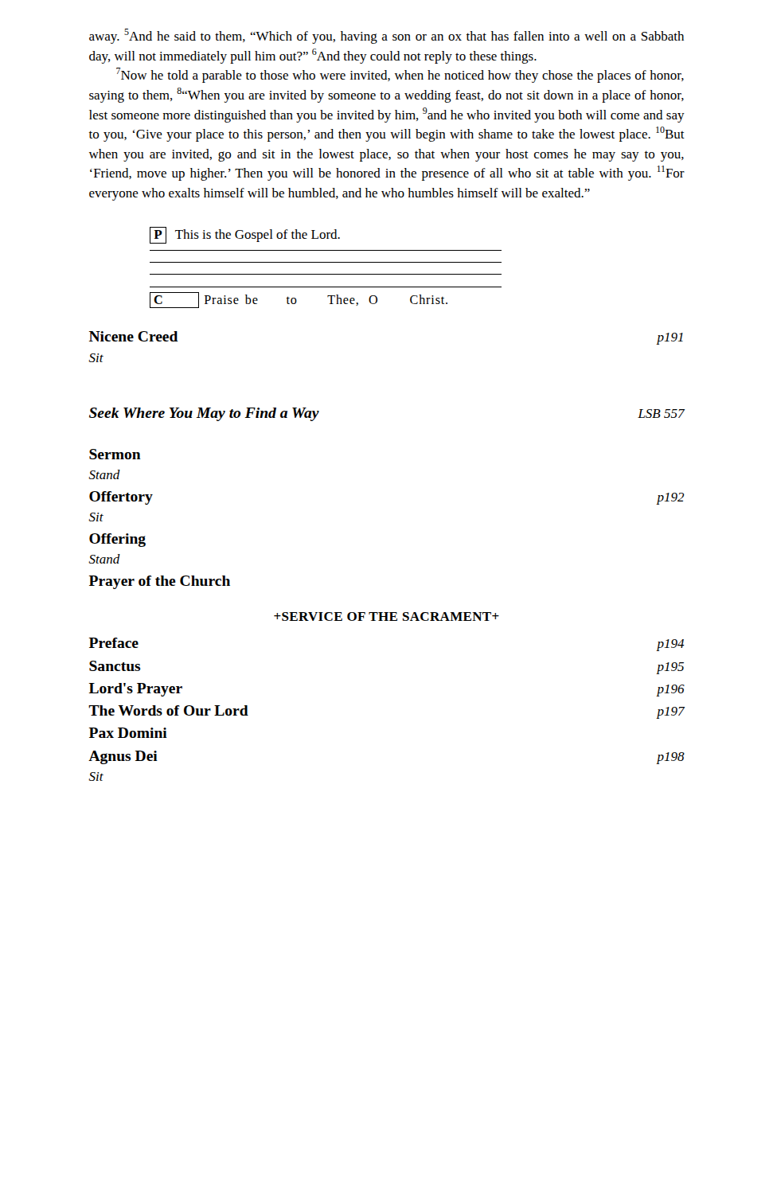away. 5And he said to them, “Which of you, having a son or an ox that has fallen into a well on a Sabbath day, will not immediately pull him out?” 6And they could not reply to these things.
7Now he told a parable to those who were invited, when he noticed how they chose the places of honor, saying to them, 8“When you are invited by someone to a wedding feast, do not sit down in a place of honor, lest someone more distinguished than you be invited by him, 9and he who invited you both will come and say to you, ‘Give your place to this person,’ and then you will begin with shame to take the lowest place. 10But when you are invited, go and sit in the lowest place, so that when your host comes he may say to you, ‘Friend, move up higher.’ Then you will be honored in the presence of all who sit at table with you. 11For everyone who exalts himself will be humbled, and he who humbles himself will be exalted.”
P This is the Gospel of the Lord.
CPraise be to Thee, OChrist.
Nicene Creed p191
Sit
Seek Where You May to Find a Way LSB 557
Sermon
Stand
Offertory p192
Sit
Offering
Stand
Prayer of the Church
+SERVICE OF THE SACRAMENT+
Preface p194
Sanctus p195
Lord's Prayer p196
The Words of Our Lord p197
Pax Domini
Agnus Dei p198
Sit